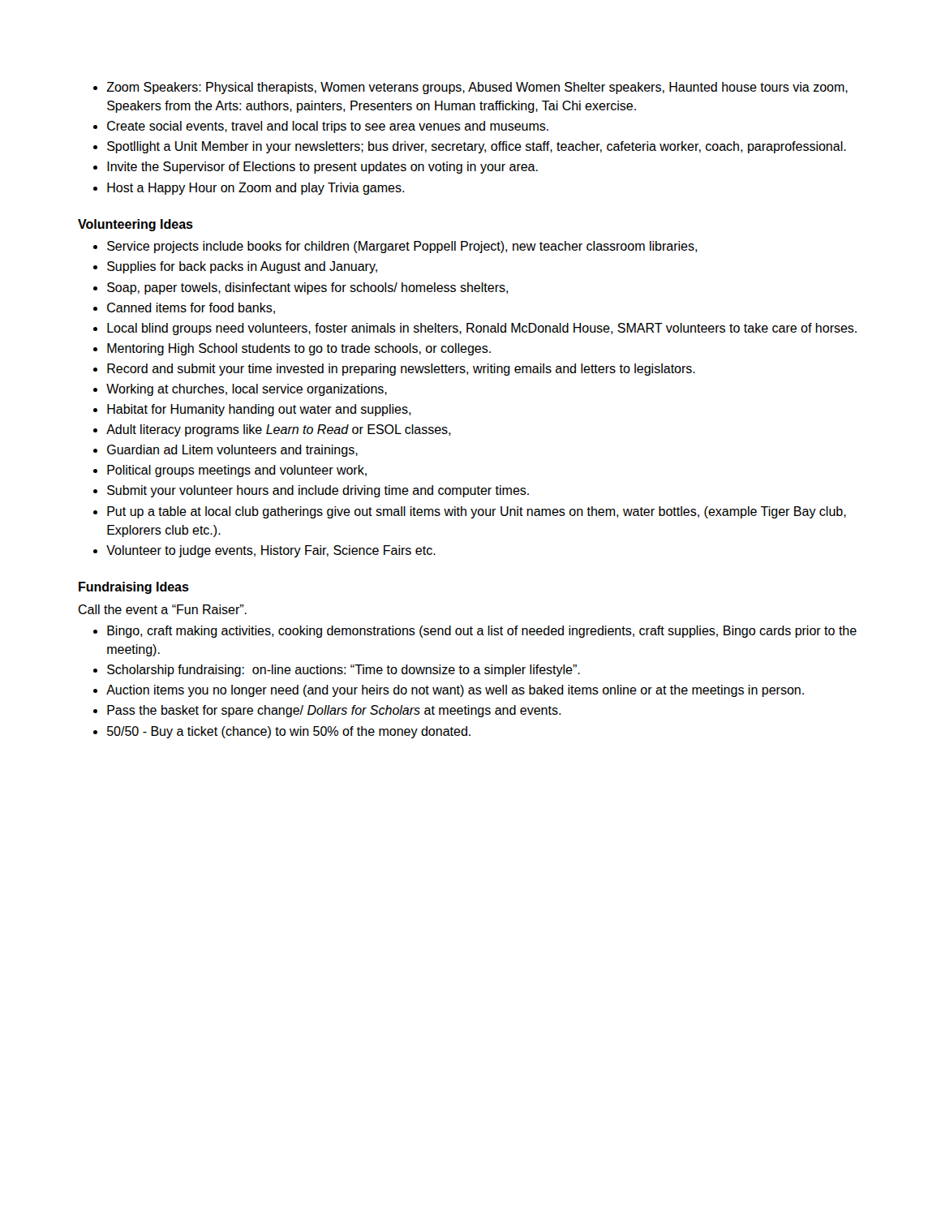Zoom Speakers: Physical therapists, Women veterans groups, Abused Women Shelter speakers, Haunted house tours via zoom, Speakers from the Arts: authors, painters, Presenters on Human trafficking, Tai Chi exercise.
Create social events, travel and local trips to see area venues and museums.
Spotllight a Unit Member in your newsletters; bus driver, secretary, office staff, teacher, cafeteria worker, coach, paraprofessional.
Invite the Supervisor of Elections to present updates on voting in your area.
Host a Happy Hour on Zoom and play Trivia games.
Volunteering Ideas
Service projects include books for children (Margaret Poppell Project), new teacher classroom libraries,
Supplies for back packs in August and January,
Soap, paper towels, disinfectant wipes for schools/ homeless shelters,
Canned items for food banks,
Local blind groups need volunteers, foster animals in shelters, Ronald McDonald House, SMART volunteers to take care of horses.
Mentoring High School students to go to trade schools, or colleges.
Record and submit your time invested in preparing newsletters, writing emails and letters to legislators.
Working at churches, local service organizations,
Habitat for Humanity handing out water and supplies,
Adult literacy programs like Learn to Read or ESOL classes,
Guardian ad Litem volunteers and trainings,
Political groups meetings and volunteer work,
Submit your volunteer hours and include driving time and computer times.
Put up a table at local club gatherings give out small items with your Unit names on them, water bottles, (example Tiger Bay club, Explorers club etc.).
Volunteer to judge events, History Fair, Science Fairs etc.
Fundraising Ideas
Call the event a “Fun Raiser”.
Bingo, craft making activities, cooking demonstrations (send out a list of needed ingredients, craft supplies, Bingo cards prior to the meeting).
Scholarship fundraising: on-line auctions: “Time to downsize to a simpler lifestyle”.
Auction items you no longer need (and your heirs do not want) as well as baked items online or at the meetings in person.
Pass the basket for spare change/ Dollars for Scholars at meetings and events.
50/50 - Buy a ticket (chance) to win 50% of the money donated.